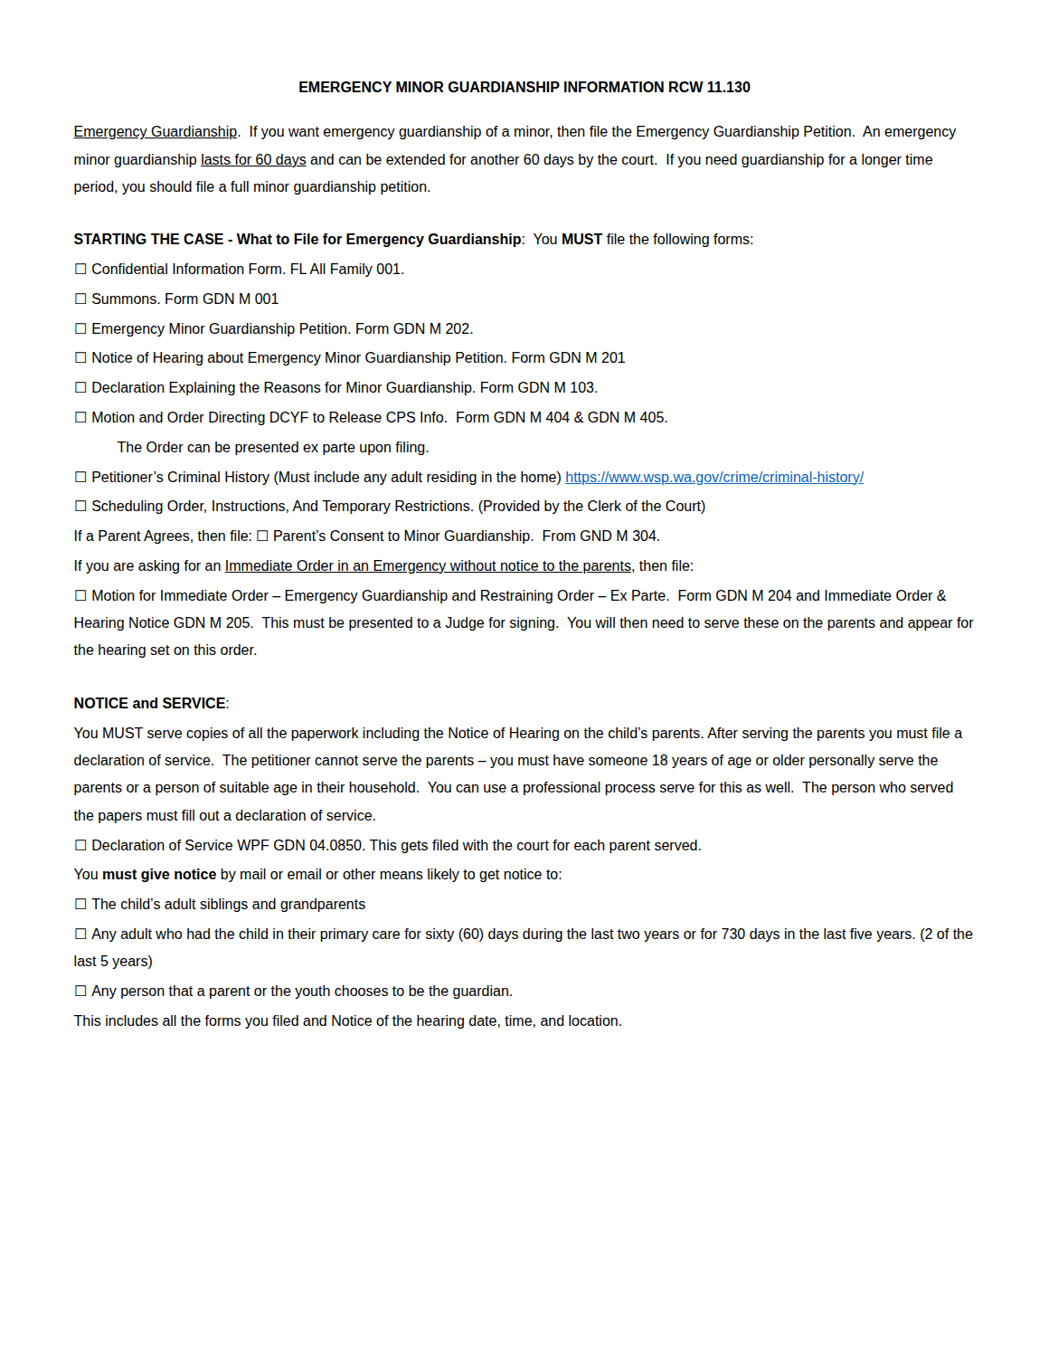EMERGENCY MINOR GUARDIANSHIP INFORMATION RCW 11.130
Emergency Guardianship. If you want emergency guardianship of a minor, then file the Emergency Guardianship Petition. An emergency minor guardianship lasts for 60 days and can be extended for another 60 days by the court. If you need guardianship for a longer time period, you should file a full minor guardianship petition.
STARTING THE CASE - What to File for Emergency Guardianship: You MUST file the following forms:
Confidential Information Form. FL All Family 001.
Summons. Form GDN M 001
Emergency Minor Guardianship Petition. Form GDN M 202.
Notice of Hearing about Emergency Minor Guardianship Petition. Form GDN M 201
Declaration Explaining the Reasons for Minor Guardianship. Form GDN M 103.
Motion and Order Directing DCYF to Release CPS Info. Form GDN M 404 & GDN M 405.
The Order can be presented ex parte upon filing.
Petitioner’s Criminal History (Must include any adult residing in the home) https://www.wsp.wa.gov/crime/criminal-history/
Scheduling Order, Instructions, And Temporary Restrictions. (Provided by the Clerk of the Court)
If a Parent Agrees, then file: ☐ Parent’s Consent to Minor Guardianship. From GND M 304.
If you are asking for an Immediate Order in an Emergency without notice to the parents, then file:
Motion for Immediate Order – Emergency Guardianship and Restraining Order – Ex Parte. Form GDN M 204 and Immediate Order & Hearing Notice GDN M 205. This must be presented to a Judge for signing. You will then need to serve these on the parents and appear for the hearing set on this order.
NOTICE and SERVICE:
You MUST serve copies of all the paperwork including the Notice of Hearing on the child’s parents. After serving the parents you must file a declaration of service. The petitioner cannot serve the parents – you must have someone 18 years of age or older personally serve the parents or a person of suitable age in their household. You can use a professional process serve for this as well. The person who served the papers must fill out a declaration of service.
Declaration of Service WPF GDN 04.0850. This gets filed with the court for each parent served.
You must give notice by mail or email or other means likely to get notice to:
The child’s adult siblings and grandparents
Any adult who had the child in their primary care for sixty (60) days during the last two years or for 730 days in the last five years. (2 of the last 5 years)
Any person that a parent or the youth chooses to be the guardian.
This includes all the forms you filed and Notice of the hearing date, time, and location.